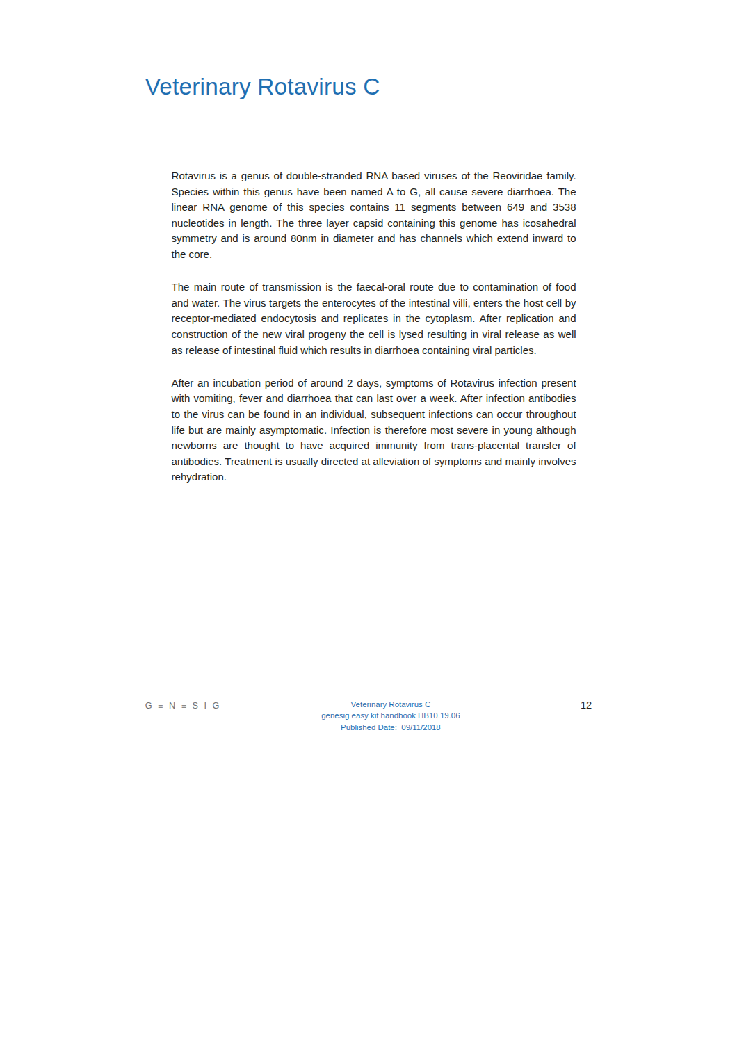Veterinary Rotavirus C
Rotavirus is a genus of double-stranded RNA based viruses of the Reoviridae family. Species within this genus have been named A to G, all cause severe diarrhoea. The linear RNA genome of this species contains 11 segments between 649 and 3538 nucleotides in length. The three layer capsid containing this genome has icosahedral symmetry and is around 80nm in diameter and has channels which extend inward to the core.
The main route of transmission is the faecal-oral route due to contamination of food and water. The virus targets the enterocytes of the intestinal villi, enters the host cell by receptor-mediated endocytosis and replicates in the cytoplasm. After replication and construction of the new viral progeny the cell is lysed resulting in viral release as well as release of intestinal fluid which results in diarrhoea containing viral particles.
After an incubation period of around 2 days, symptoms of Rotavirus infection present with vomiting, fever and diarrhoea that can last over a week. After infection antibodies to the virus can be found in an individual, subsequent infections can occur throughout life but are mainly asymptomatic. Infection is therefore most severe in young although newborns are thought to have acquired immunity from trans-placental transfer of antibodies. Treatment is usually directed at alleviation of symptoms and mainly involves rehydration.
G ≡ N ≡ S I G
Veterinary Rotavirus C
genesig easy kit handbook HB10.19.06
Published Date: 09/11/2018
12